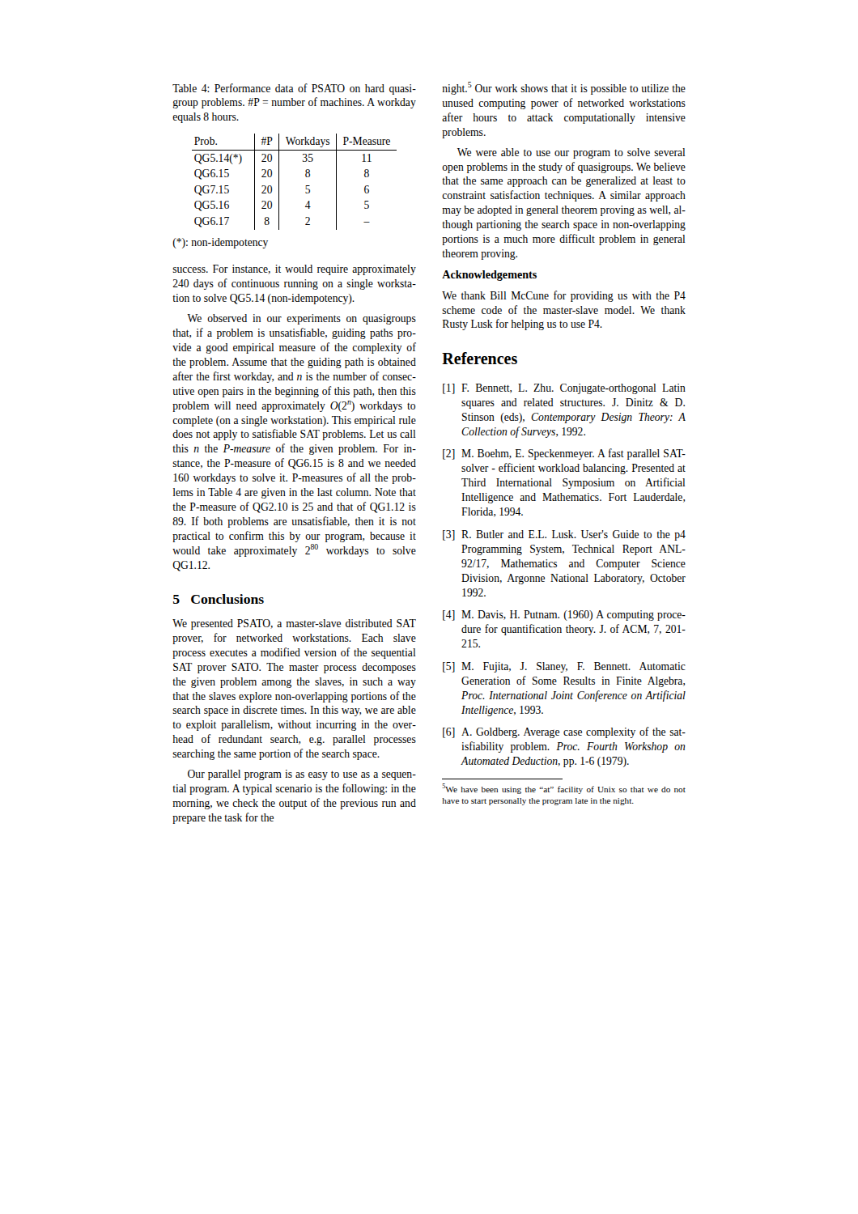Table 4: Performance data of PSATO on hard quasigroup problems. #P = number of machines. A workday equals 8 hours.
| Prob. | #P | Workdays | P-Measure |
| --- | --- | --- | --- |
| QG5.14(*) | 20 | 35 | 11 |
| QG6.15 | 20 | 8 | 8 |
| QG7.15 | 20 | 5 | 6 |
| QG5.16 | 20 | 4 | 5 |
| QG6.17 | 8 | 2 | – |
(*): non-idempotency
success. For instance, it would require approximately 240 days of continuous running on a single workstation to solve QG5.14 (non-idempotency).
We observed in our experiments on quasigroups that, if a problem is unsatisfiable, guiding paths provide a good empirical measure of the complexity of the problem. Assume that the guiding path is obtained after the first workday, and n is the number of consecutive open pairs in the beginning of this path, then this problem will need approximately O(2n) workdays to complete (on a single workstation). This empirical rule does not apply to satisfiable SAT problems. Let us call this n the P-measure of the given problem. For instance, the P-measure of QG6.15 is 8 and we needed 160 workdays to solve it. P-measures of all the problems in Table 4 are given in the last column. Note that the P-measure of QG2.10 is 25 and that of QG1.12 is 89. If both problems are unsatisfiable, then it is not practical to confirm this by our program, because it would take approximately 280 workdays to solve QG1.12.
5 Conclusions
We presented PSATO, a master-slave distributed SAT prover, for networked workstations. Each slave process executes a modified version of the sequential SAT prover SATO. The master process decomposes the given problem among the slaves, in such a way that the slaves explore non-overlapping portions of the search space in discrete times. In this way, we are able to exploit parallelism, without incurring in the overhead of redundant search, e.g. parallel processes searching the same portion of the search space.
Our parallel program is as easy to use as a sequential program. A typical scenario is the following: in the morning, we check the output of the previous run and prepare the task for the
night.5 Our work shows that it is possible to utilize the unused computing power of networked workstations after hours to attack computationally intensive problems.
We were able to use our program to solve several open problems in the study of quasigroups. We believe that the same approach can be generalized at least to constraint satisfaction techniques. A similar approach may be adopted in general theorem proving as well, although partioning the search space in non-overlapping portions is a much more difficult problem in general theorem proving.
Acknowledgements
We thank Bill McCune for providing us with the P4 scheme code of the master-slave model. We thank Rusty Lusk for helping us to use P4.
References
F. Bennett, L. Zhu. Conjugate-orthogonal Latin squares and related structures. J. Dinitz & D. Stinson (eds), Contemporary Design Theory: A Collection of Surveys, 1992.
M. Boehm, E. Speckenmeyer. A fast parallel SAT-solver - efficient workload balancing. Presented at Third International Symposium on Artificial Intelligence and Mathematics. Fort Lauderdale, Florida, 1994.
R. Butler and E.L. Lusk. User's Guide to the p4 Programming System, Technical Report ANL-92/17, Mathematics and Computer Science Division, Argonne National Laboratory, October 1992.
M. Davis, H. Putnam. (1960) A computing procedure for quantification theory. J. of ACM, 7, 201-215.
M. Fujita, J. Slaney, F. Bennett. Automatic Generation of Some Results in Finite Algebra, Proc. International Joint Conference on Artificial Intelligence, 1993.
A. Goldberg. Average case complexity of the satisfiability problem. Proc. Fourth Workshop on Automated Deduction, pp. 1-6 (1979).
5 We have been using the “at” facility of Unix so that we do not have to start personally the program late in the night.